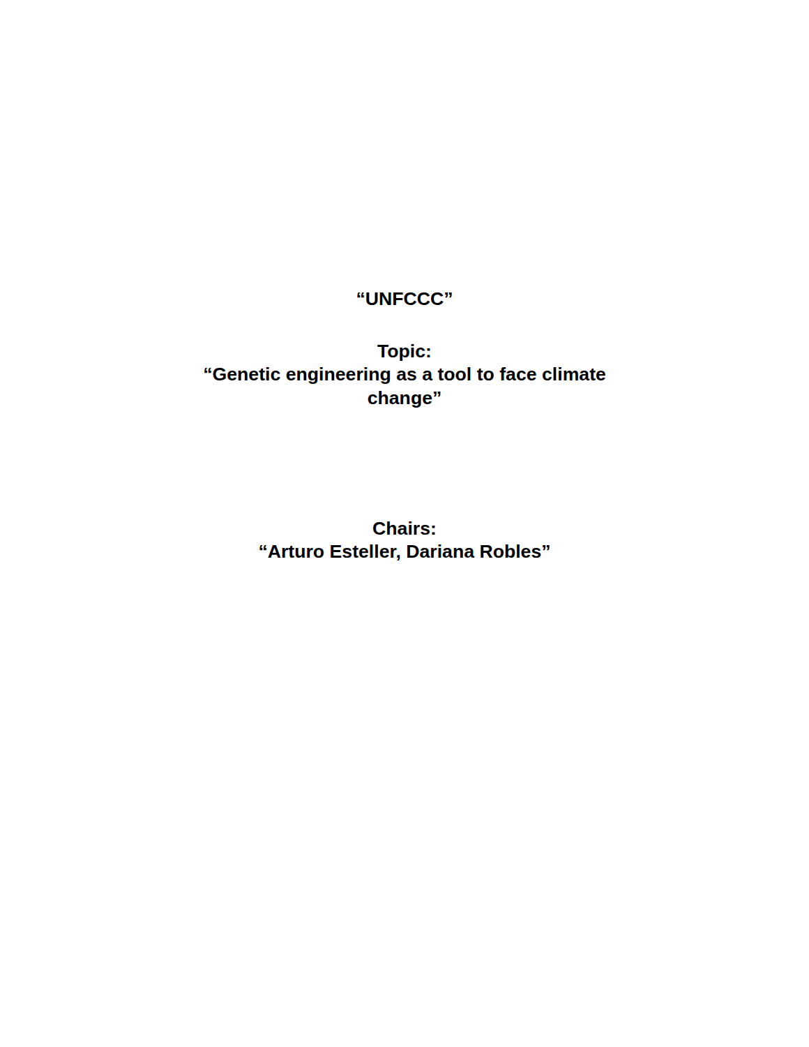“UNFCCC”
Topic: “Genetic engineering as a tool to face climate change”
Chairs: “Arturo Esteller, Dariana Robles”